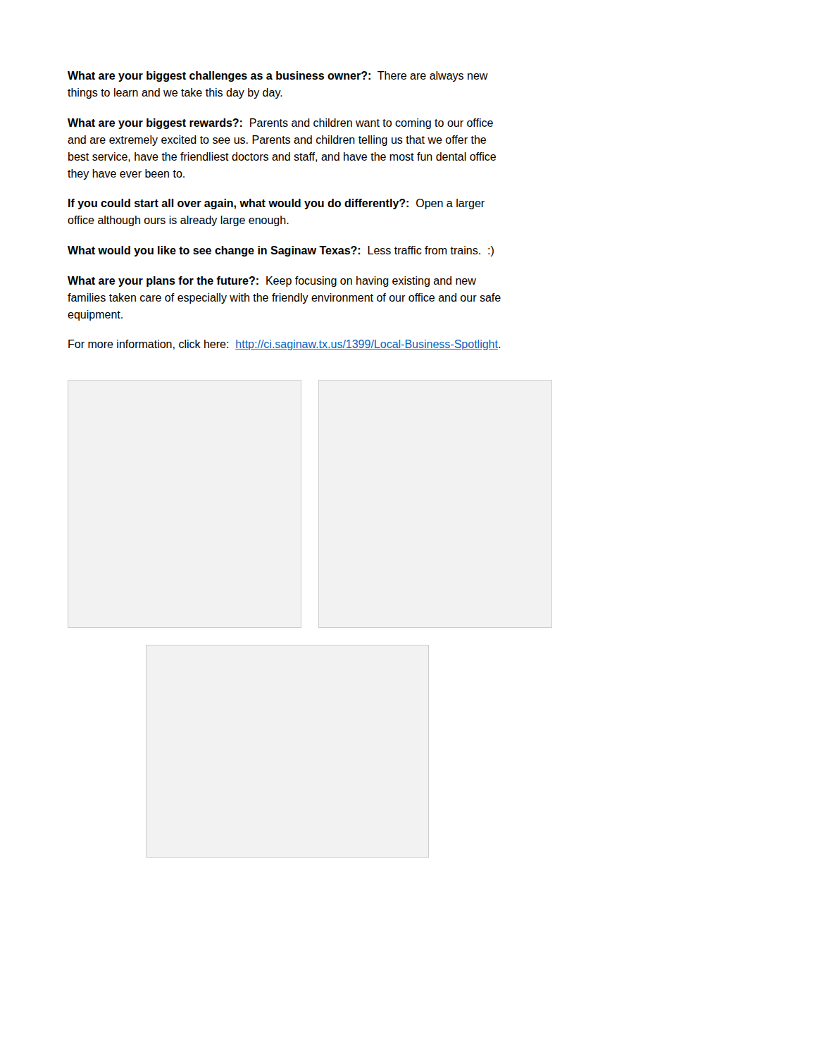What are your biggest challenges as a business owner?: There are always new things to learn and we take this day by day.
What are your biggest rewards?: Parents and children want to coming to our office and are extremely excited to see us. Parents and children telling us that we offer the best service, have the friendliest doctors and staff, and have the most fun dental office they have ever been to.
If you could start all over again, what would you do differently?: Open a larger office although ours is already large enough.
What would you like to see change in Saginaw Texas?: Less traffic from trains. :)
What are your plans for the future?: Keep focusing on having existing and new families taken care of especially with the friendly environment of our office and our safe equipment.
For more information, click here: http://ci.saginaw.tx.us/1399/Local-Business-Spotlight.